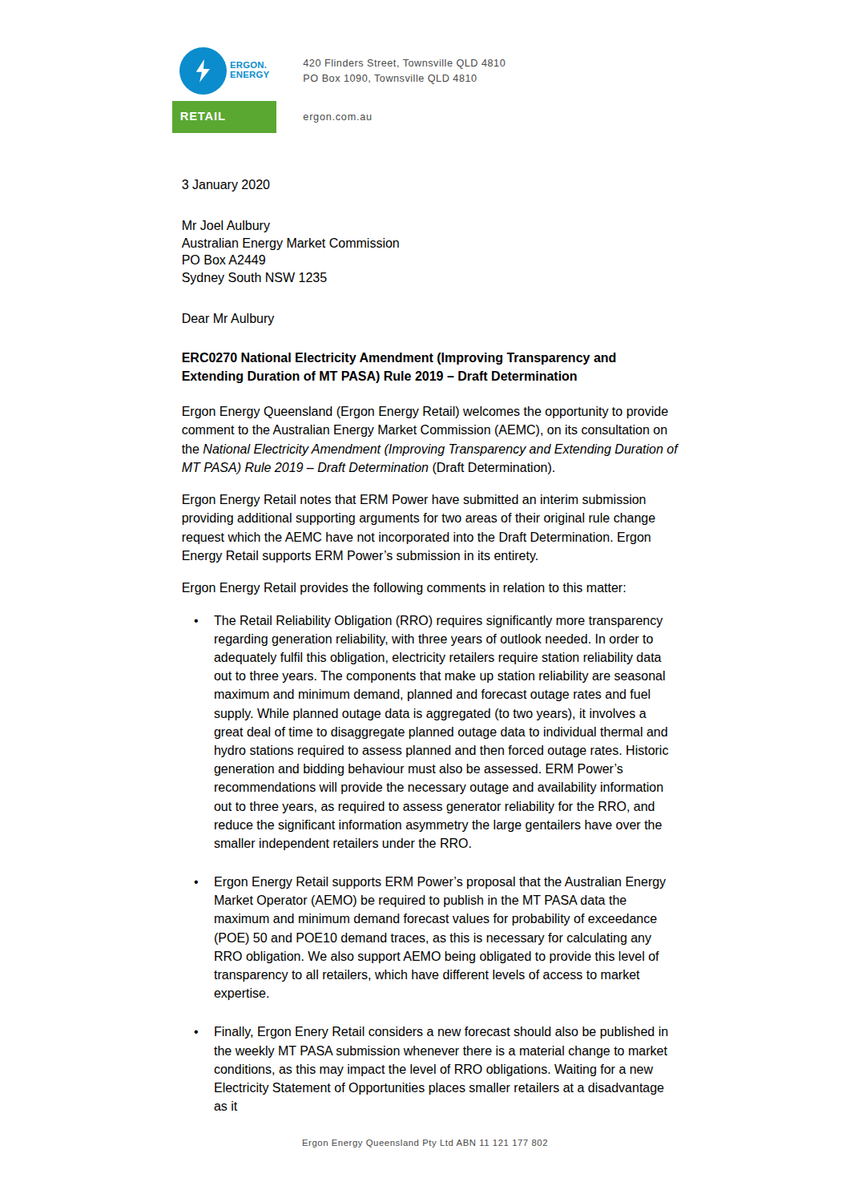ERGON. ENERGY
RETAIL
420 Flinders Street, Townsville QLD 4810
PO Box 1090, Townsville QLD 4810
ergon.com.au
3 January 2020
Mr Joel Aulbury
Australian Energy Market Commission
PO Box A2449
Sydney South NSW 1235
Dear Mr Aulbury
ERC0270 National Electricity Amendment (Improving Transparency and Extending Duration of MT PASA) Rule 2019 – Draft Determination
Ergon Energy Queensland (Ergon Energy Retail) welcomes the opportunity to provide comment to the Australian Energy Market Commission (AEMC), on its consultation on the National Electricity Amendment (Improving Transparency and Extending Duration of MT PASA) Rule 2019 – Draft Determination (Draft Determination).
Ergon Energy Retail notes that ERM Power have submitted an interim submission providing additional supporting arguments for two areas of their original rule change request which the AEMC have not incorporated into the Draft Determination. Ergon Energy Retail supports ERM Power’s submission in its entirety.
Ergon Energy Retail provides the following comments in relation to this matter:
The Retail Reliability Obligation (RRO) requires significantly more transparency regarding generation reliability, with three years of outlook needed. In order to adequately fulfil this obligation, electricity retailers require station reliability data out to three years. The components that make up station reliability are seasonal maximum and minimum demand, planned and forecast outage rates and fuel supply. While planned outage data is aggregated (to two years), it involves a great deal of time to disaggregate planned outage data to individual thermal and hydro stations required to assess planned and then forced outage rates. Historic generation and bidding behaviour must also be assessed. ERM Power’s recommendations will provide the necessary outage and availability information out to three years, as required to assess generator reliability for the RRO, and reduce the significant information asymmetry the large gentailers have over the smaller independent retailers under the RRO.
Ergon Energy Retail supports ERM Power’s proposal that the Australian Energy Market Operator (AEMO) be required to publish in the MT PASA data the maximum and minimum demand forecast values for probability of exceedance (POE) 50 and POE10 demand traces, as this is necessary for calculating any RRO obligation. We also support AEMO being obligated to provide this level of transparency to all retailers, which have different levels of access to market expertise.
Finally, Ergon Enery Retail considers a new forecast should also be published in the weekly MT PASA submission whenever there is a material change to market conditions, as this may impact the level of RRO obligations. Waiting for a new Electricity Statement of Opportunities places smaller retailers at a disadvantage as it
Ergon Energy Queensland Pty Ltd ABN 11 121 177 802